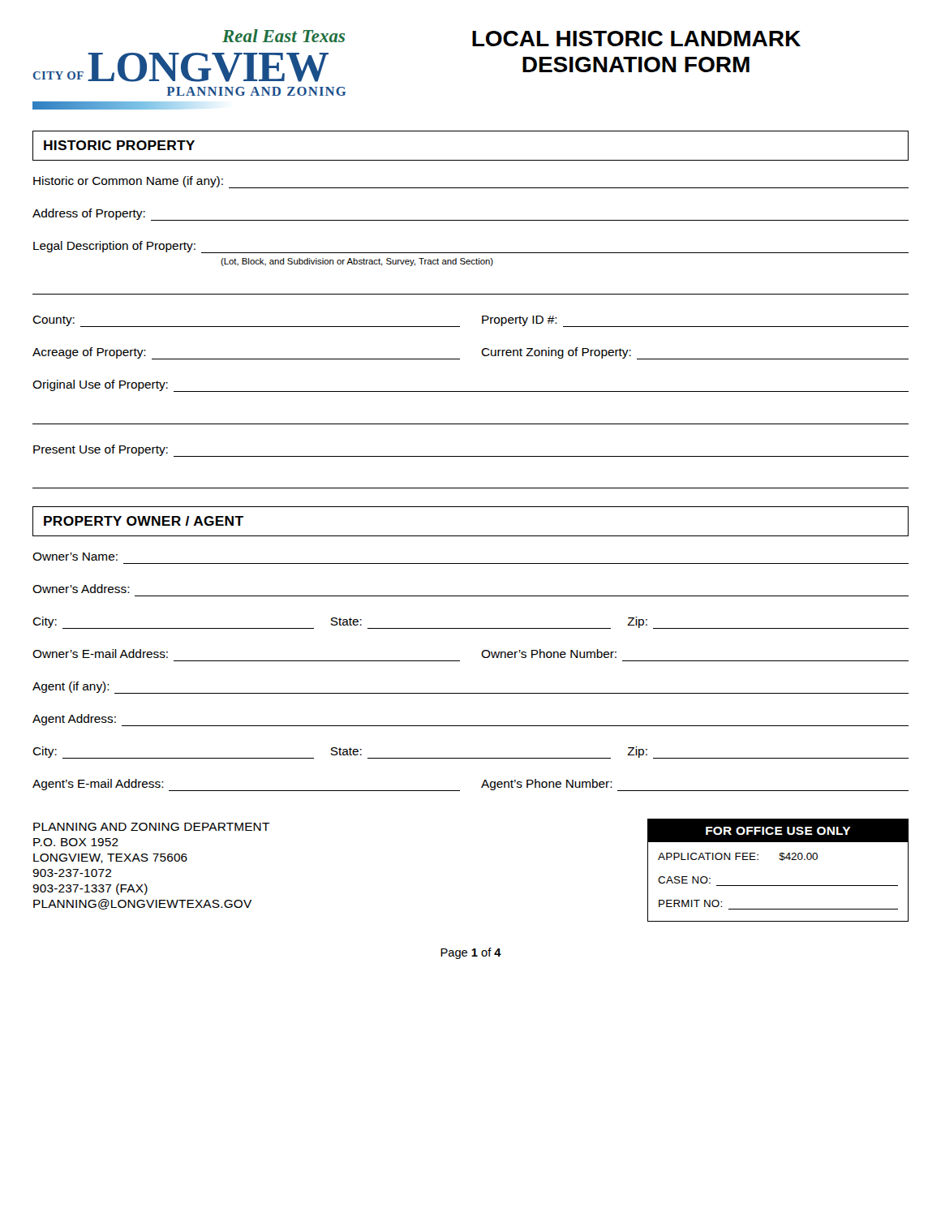Real East Texas
CITY OF LONGVIEW
PLANNING AND ZONING
LOCAL HISTORIC LANDMARK
DESIGNATION FORM
HISTORIC PROPERTY
Historic or Common Name (if any):
Address of Property:
Legal Description of Property:
(Lot, Block, and Subdivision or Abstract, Survey, Tract and Section)
County:
Property ID #:
Acreage of Property:
Current Zoning of Property:
Original Use of Property:
Present Use of Property:
PROPERTY OWNER / AGENT
Owner’s Name:
Owner’s Address:
City:
State:
Zip:
Owner’s E-mail Address:
Owner’s Phone Number:
Agent (if any):
Agent Address:
City:
State:
Zip:
Agent’s E-mail Address:
Agent’s Phone Number:
PLANNING AND ZONING DEPARTMENT
P.O. BOX 1952
LONGVIEW, TEXAS 75606
903-237-1072
903-237-1337 (FAX)
PLANNING@LONGVIEWTEXAS.GOV
FOR OFFICE USE ONLY
APPLICATION FEE: $420.00
CASE NO:
PERMIT NO:
Page 1 of 4